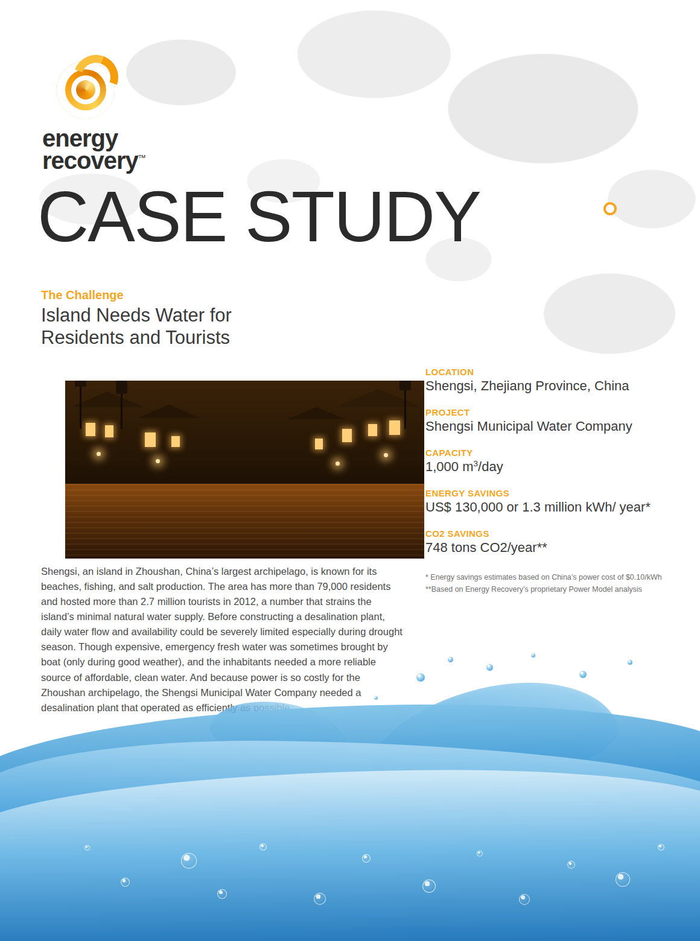energy
recovery™
CASE STUDY
The Challenge
Island Needs Water for
Residents and Tourists
LOCATION
Shengsi, Zhejiang Province, China
PROJECT
Shengsi Municipal Water Company
CAPACITY
1,000 m3/day
ENERGY SAVINGS
US$ 130,000 or 1.3 million kWh/ year*
CO2 SAVINGS
748 tons CO2/year**
* Energy savings estimates based on China’s power cost of $0.10/kWh
**Based on Energy Recovery’s proprietary Power Model analysis
Shengsi, an island in Zhoushan, China’s largest archipelago, is known for its beaches, fishing, and salt production. The area has more than 79,000 residents and hosted more than 2.7 million tourists in 2012, a number that strains the island’s minimal natural water supply. Before constructing a desalination plant, daily water flow and availability could be severely limited especially during drought season. Though expensive, emergency fresh water was sometimes brought by boat (only during good weather), and the inhabitants needed a more reliable source of affordable, clean water. And because power is so costly for the Zhoushan archipelago, the Shengsi Municipal Water Company needed a desalination plant that operated as efficiently as possible.